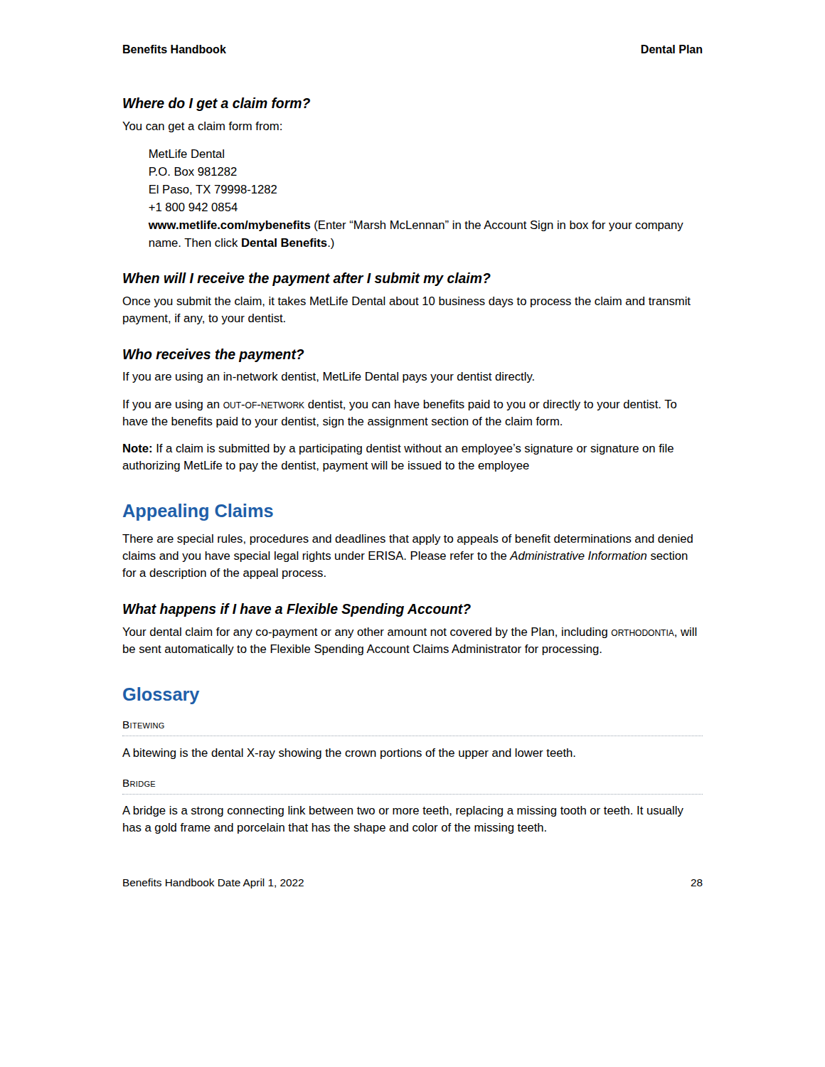Benefits Handbook Dental Plan
Where do I get a claim form?
You can get a claim form from:
MetLife Dental
P.O. Box 981282
El Paso, TX 79998-1282
+1 800 942 0854
www.metlife.com/mybenefits (Enter “Marsh McLennan” in the Account Sign in box for your company name. Then click Dental Benefits.)
When will I receive the payment after I submit my claim?
Once you submit the claim, it takes MetLife Dental about 10 business days to process the claim and transmit payment, if any, to your dentist.
Who receives the payment?
If you are using an in-network dentist, MetLife Dental pays your dentist directly.
If you are using an out-of-network dentist, you can have benefits paid to you or directly to your dentist. To have the benefits paid to your dentist, sign the assignment section of the claim form.
Note: If a claim is submitted by a participating dentist without an employee’s signature or signature on file authorizing MetLife to pay the dentist, payment will be issued to the employee
Appealing Claims
There are special rules, procedures and deadlines that apply to appeals of benefit determinations and denied claims and you have special legal rights under ERISA. Please refer to the Administrative Information section for a description of the appeal process.
What happens if I have a Flexible Spending Account?
Your dental claim for any co-payment or any other amount not covered by the Plan, including orthodontia, will be sent automatically to the Flexible Spending Account Claims Administrator for processing.
Glossary
Bitewing
A bitewing is the dental X-ray showing the crown portions of the upper and lower teeth.
Bridge
A bridge is a strong connecting link between two or more teeth, replacing a missing tooth or teeth. It usually has a gold frame and porcelain that has the shape and color of the missing teeth.
Benefits Handbook Date April 1, 2022 28